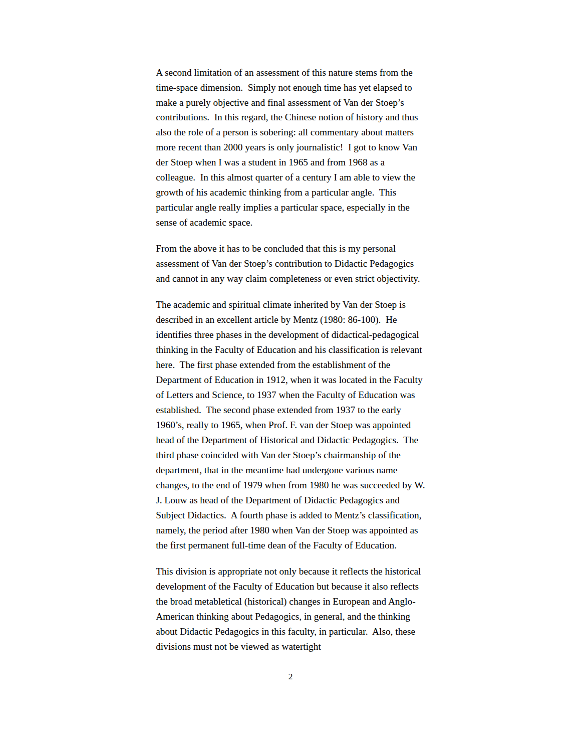A second limitation of an assessment of this nature stems from the time-space dimension. Simply not enough time has yet elapsed to make a purely objective and final assessment of Van der Stoep’s contributions. In this regard, the Chinese notion of history and thus also the role of a person is sobering: all commentary about matters more recent than 2000 years is only journalistic! I got to know Van der Stoep when I was a student in 1965 and from 1968 as a colleague. In this almost quarter of a century I am able to view the growth of his academic thinking from a particular angle. This particular angle really implies a particular space, especially in the sense of academic space.
From the above it has to be concluded that this is my personal assessment of Van der Stoep’s contribution to Didactic Pedagogics and cannot in any way claim completeness or even strict objectivity.
The academic and spiritual climate inherited by Van der Stoep is described in an excellent article by Mentz (1980: 86-100). He identifies three phases in the development of didactical-pedagogical thinking in the Faculty of Education and his classification is relevant here. The first phase extended from the establishment of the Department of Education in 1912, when it was located in the Faculty of Letters and Science, to 1937 when the Faculty of Education was established. The second phase extended from 1937 to the early 1960’s, really to 1965, when Prof. F. van der Stoep was appointed head of the Department of Historical and Didactic Pedagogics. The third phase coincided with Van der Stoep’s chairmanship of the department, that in the meantime had undergone various name changes, to the end of 1979 when from 1980 he was succeeded by W. J. Louw as head of the Department of Didactic Pedagogics and Subject Didactics. A fourth phase is added to Mentz’s classification, namely, the period after 1980 when Van der Stoep was appointed as the first permanent full-time dean of the Faculty of Education.
This division is appropriate not only because it reflects the historical development of the Faculty of Education but because it also reflects the broad metabletical (historical) changes in European and Anglo-American thinking about Pedagogics, in general, and the thinking about Didactic Pedagogics in this faculty, in particular. Also, these divisions must not be viewed as watertight
2